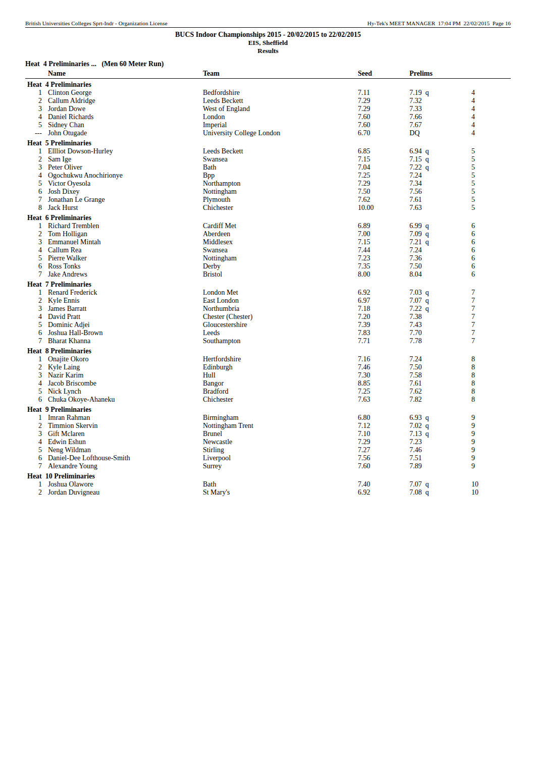British Universities Colleges Sprt-Indr - Organization License Hy-Tek's MEET MANAGER 17:04 PM 22/02/2015 Page 16
BUCS Indoor Championships 2015 - 20/02/2015 to 22/02/2015
EIS, Sheffield
Results
Heat 4 Preliminaries ... (Men 60 Meter Run)
| | Name | Team | Seed | Prelims | |
| --- | --- | --- | --- | --- | --- |
| Heat 4 Preliminaries |
| 1 | Clinton George | Bedfordshire | 7.11 | 7.19 q | 4 |
| 2 | Callum Aldridge | Leeds Beckett | 7.29 | 7.32 | 4 |
| 3 | Jordan Dowe | West of England | 7.29 | 7.33 | 4 |
| 4 | Daniel Richards | London | 7.60 | 7.66 | 4 |
| 5 | Sidney Chan | Imperial | 7.60 | 7.67 | 4 |
| --- | John Otugade | University College London | 6.70 | DQ | 4 |
| Heat 5 Preliminaries |
| 1 | Ellliot Dowson-Hurley | Leeds Beckett | 6.85 | 6.94 q | 5 |
| 2 | Sam Ige | Swansea | 7.15 | 7.15 q | 5 |
| 3 | Peter Oliver | Bath | 7.04 | 7.22 q | 5 |
| 4 | Ogochukwu Anochirionye | Bpp | 7.25 | 7.24 | 5 |
| 5 | Victor Oyesola | Northampton | 7.29 | 7.34 | 5 |
| 6 | Josh Dixey | Nottingham | 7.50 | 7.56 | 5 |
| 7 | Jonathan Le Grange | Plymouth | 7.62 | 7.61 | 5 |
| 8 | Jack Hurst | Chichester | 10.00 | 7.63 | 5 |
| Heat 6 Preliminaries |
| 1 | Richard Tremblen | Cardiff Met | 6.89 | 6.99 q | 6 |
| 2 | Tom Holligan | Aberdeen | 7.00 | 7.09 q | 6 |
| 3 | Emmanuel Mintah | Middlesex | 7.15 | 7.21 q | 6 |
| 4 | Callum Rea | Swansea | 7.44 | 7.24 | 6 |
| 5 | Pierre Walker | Nottingham | 7.23 | 7.36 | 6 |
| 6 | Ross Tonks | Derby | 7.35 | 7.50 | 6 |
| 7 | Jake Andrews | Bristol | 8.00 | 8.04 | 6 |
| Heat 7 Preliminaries |
| 1 | Renard Frederick | London Met | 6.92 | 7.03 q | 7 |
| 2 | Kyle Ennis | East London | 6.97 | 7.07 q | 7 |
| 3 | James Barratt | Northumbria | 7.18 | 7.22 q | 7 |
| 4 | David Pratt | Chester (Chester) | 7.20 | 7.38 | 7 |
| 5 | Dominic Adjei | Gloucestershire | 7.39 | 7.43 | 7 |
| 6 | Joshua Hall-Brown | Leeds | 7.83 | 7.70 | 7 |
| 7 | Bharat Khanna | Southampton | 7.71 | 7.78 | 7 |
| Heat 8 Preliminaries |
| 1 | Onajite Okoro | Hertfordshire | 7.16 | 7.24 | 8 |
| 2 | Kyle Laing | Edinburgh | 7.46 | 7.50 | 8 |
| 3 | Nazir Karim | Hull | 7.30 | 7.58 | 8 |
| 4 | Jacob Briscombe | Bangor | 8.85 | 7.61 | 8 |
| 5 | Nick Lynch | Bradford | 7.25 | 7.62 | 8 |
| 6 | Chuka Okoye-Ahaneku | Chichester | 7.63 | 7.82 | 8 |
| Heat 9 Preliminaries |
| 1 | Imran Rahman | Birmingham | 6.80 | 6.93 q | 9 |
| 2 | Timmion Skervin | Nottingham Trent | 7.12 | 7.02 q | 9 |
| 3 | Gift Mclaren | Brunel | 7.10 | 7.13 q | 9 |
| 4 | Edwin Eshun | Newcastle | 7.29 | 7.23 | 9 |
| 5 | Neng Wildman | Stirling | 7.27 | 7.46 | 9 |
| 6 | Daniel-Dee Lofthouse-Smith | Liverpool | 7.56 | 7.51 | 9 |
| 7 | Alexandre Young | Surrey | 7.60 | 7.89 | 9 |
| Heat 10 Preliminaries |
| 1 | Joshua Olawore | Bath | 7.40 | 7.07 q | 10 |
| 2 | Jordan Duvigneau | St Mary's | 6.92 | 7.08 q | 10 |